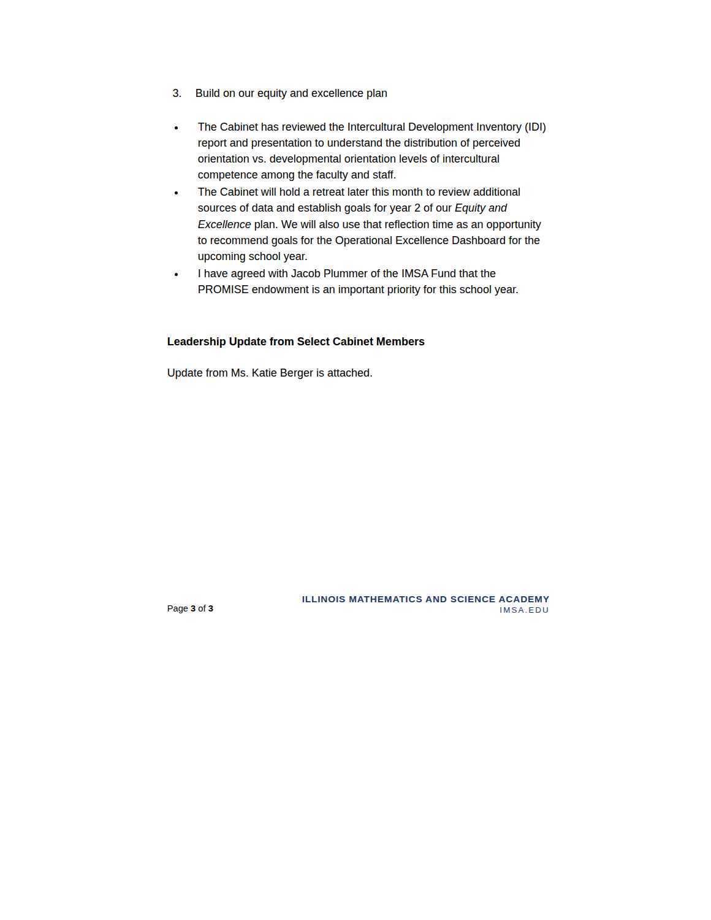Build on our equity and excellence plan
The Cabinet has reviewed the Intercultural Development Inventory (IDI) report and presentation to understand the distribution of perceived orientation vs. developmental orientation levels of intercultural competence among the faculty and staff.
The Cabinet will hold a retreat later this month to review additional sources of data and establish goals for year 2 of our Equity and Excellence plan. We will also use that reflection time as an opportunity to recommend goals for the Operational Excellence Dashboard for the upcoming school year.
I have agreed with Jacob Plummer of the IMSA Fund that the PROMISE endowment is an important priority for this school year.
Leadership Update from Select Cabinet Members
Update from Ms. Katie Berger is attached.
Page 3 of 3
ILLINOIS MATHEMATICS AND SCIENCE ACADEMY
IMSA.EDU